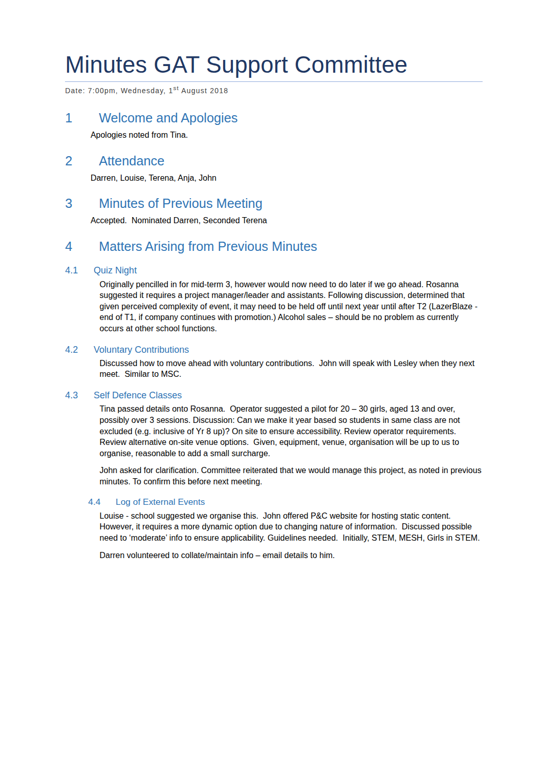Minutes GAT Support Committee
Date: 7:00pm, Wednesday, 1st August 2018
1 Welcome and Apologies
Apologies noted from Tina.
2 Attendance
Darren, Louise, Terena, Anja, John
3 Minutes of Previous Meeting
Accepted. Nominated Darren, Seconded Terena
4 Matters Arising from Previous Minutes
4.1 Quiz Night
Originally pencilled in for mid-term 3, however would now need to do later if we go ahead. Rosanna suggested it requires a project manager/leader and assistants. Following discussion, determined that given perceived complexity of event, it may need to be held off until next year until after T2 (LazerBlaze - end of T1, if company continues with promotion.) Alcohol sales – should be no problem as currently occurs at other school functions.
4.2 Voluntary Contributions
Discussed how to move ahead with voluntary contributions. John will speak with Lesley when they next meet. Similar to MSC.
4.3 Self Defence Classes
Tina passed details onto Rosanna. Operator suggested a pilot for 20 – 30 girls, aged 13 and over, possibly over 3 sessions. Discussion: Can we make it year based so students in same class are not excluded (e.g. inclusive of Yr 8 up)? On site to ensure accessibility. Review operator requirements. Review alternative on-site venue options. Given, equipment, venue, organisation will be up to us to organise, reasonable to add a small surcharge.
John asked for clarification. Committee reiterated that we would manage this project, as noted in previous minutes. To confirm this before next meeting.
4.4 Log of External Events
Louise - school suggested we organise this. John offered P&C website for hosting static content. However, it requires a more dynamic option due to changing nature of information. Discussed possible need to ‘moderate’ info to ensure applicability. Guidelines needed. Initially, STEM, MESH, Girls in STEM.
Darren volunteered to collate/maintain info – email details to him.